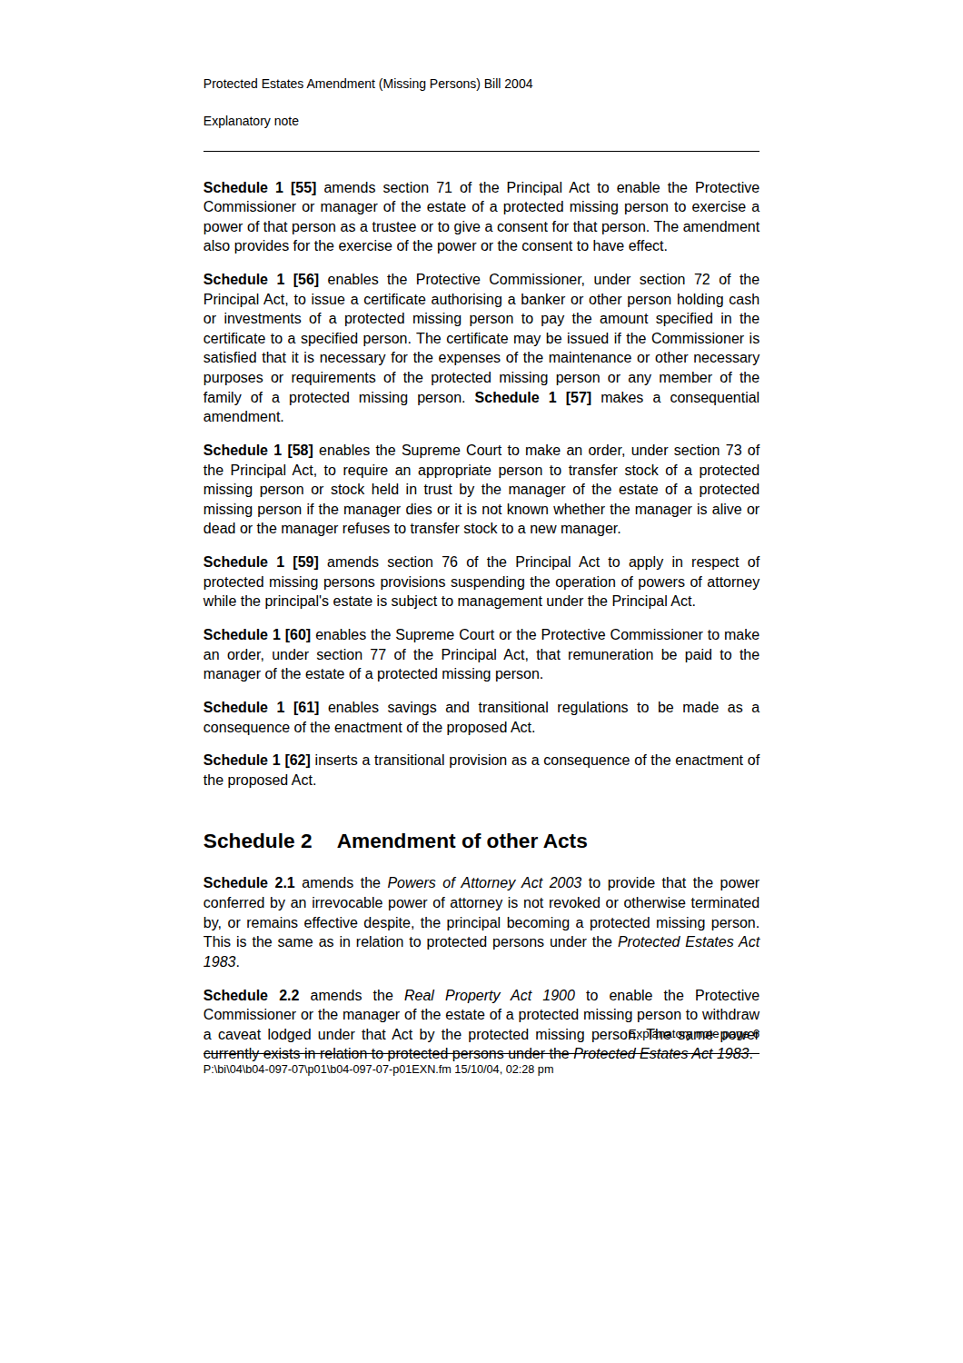Protected Estates Amendment (Missing Persons) Bill 2004
Explanatory note
Schedule 1 [55] amends section 71 of the Principal Act to enable the Protective Commissioner or manager of the estate of a protected missing person to exercise a power of that person as a trustee or to give a consent for that person. The amendment also provides for the exercise of the power or the consent to have effect.
Schedule 1 [56] enables the Protective Commissioner, under section 72 of the Principal Act, to issue a certificate authorising a banker or other person holding cash or investments of a protected missing person to pay the amount specified in the certificate to a specified person. The certificate may be issued if the Commissioner is satisfied that it is necessary for the expenses of the maintenance or other necessary purposes or requirements of the protected missing person or any member of the family of a protected missing person. Schedule 1 [57] makes a consequential amendment.
Schedule 1 [58] enables the Supreme Court to make an order, under section 73 of the Principal Act, to require an appropriate person to transfer stock of a protected missing person or stock held in trust by the manager of the estate of a protected missing person if the manager dies or it is not known whether the manager is alive or dead or the manager refuses to transfer stock to a new manager.
Schedule 1 [59] amends section 76 of the Principal Act to apply in respect of protected missing persons provisions suspending the operation of powers of attorney while the principal's estate is subject to management under the Principal Act.
Schedule 1 [60] enables the Supreme Court or the Protective Commissioner to make an order, under section 77 of the Principal Act, that remuneration be paid to the manager of the estate of a protected missing person.
Schedule 1 [61] enables savings and transitional regulations to be made as a consequence of the enactment of the proposed Act.
Schedule 1 [62] inserts a transitional provision as a consequence of the enactment of the proposed Act.
Schedule 2 Amendment of other Acts
Schedule 2.1 amends the Powers of Attorney Act 2003 to provide that the power conferred by an irrevocable power of attorney is not revoked or otherwise terminated by, or remains effective despite, the principal becoming a protected missing person. This is the same as in relation to protected persons under the Protected Estates Act 1983.
Schedule 2.2 amends the Real Property Act 1900 to enable the Protective Commissioner or the manager of the estate of a protected missing person to withdraw a caveat lodged under that Act by the protected missing person. The same power currently exists in relation to protected persons under the Protected Estates Act 1983.
Explanatory note page 6
P:\bi\04\b04-097-07\p01\b04-097-07-p01EXN.fm 15/10/04, 02:28 pm